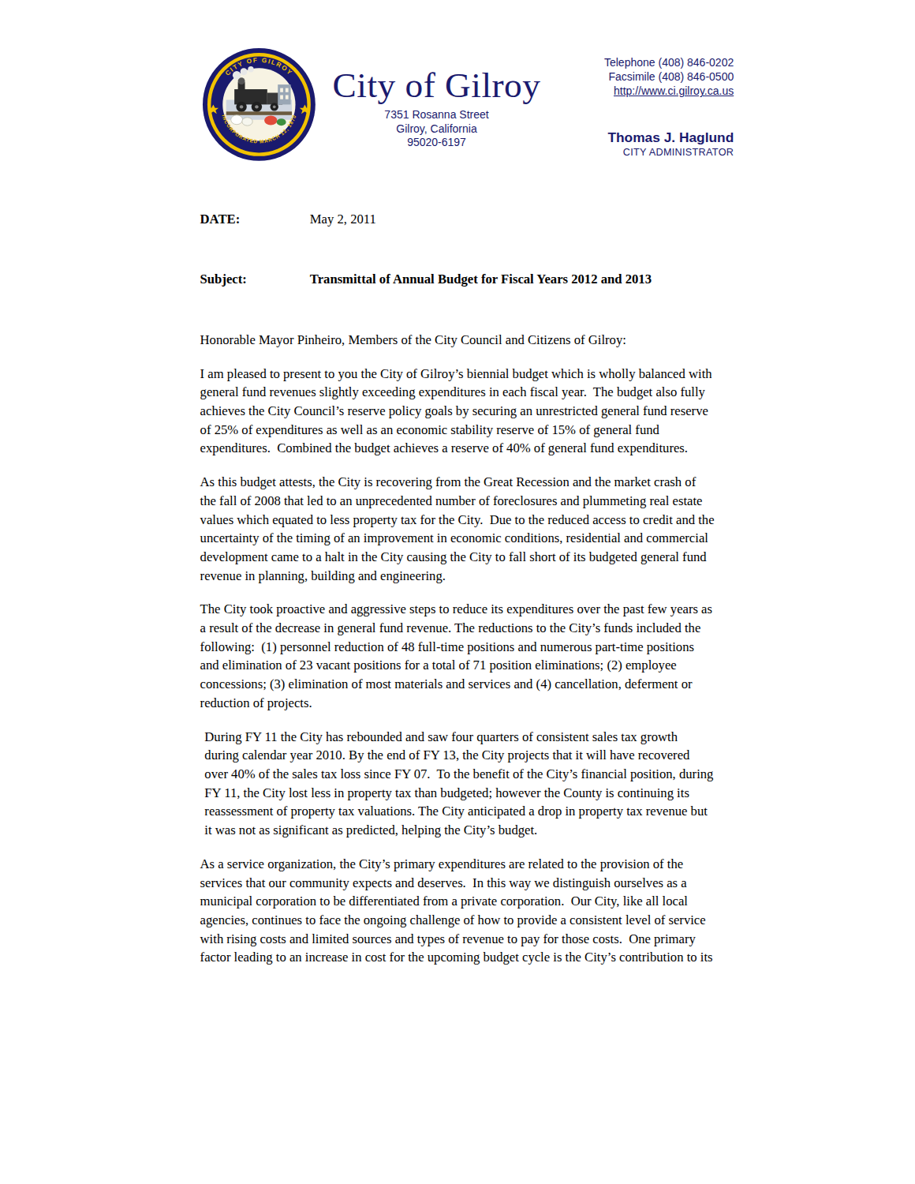CITY OF GILROY INCORPORATED MARCH 12, 1870
City of Gilroy
7351 Rosanna Street
Gilroy, California
95020-6197
Telephone (408) 846-0202
Facsimile (408) 846-0500
http://www.ci.gilroy.ca.us
Thomas J. Haglund CITY ADMINISTRATOR
DATE:
May 2, 2011
Subject:
Transmittal of Annual Budget for Fiscal Years 2012 and 2013
Honorable Mayor Pinheiro, Members of the City Council and Citizens of Gilroy:
I am pleased to present to you the City of Gilroy’s biennial budget which is wholly balanced with general fund revenues slightly exceeding expenditures in each fiscal year. The budget also fully achieves the City Council’s reserve policy goals by securing an unrestricted general fund reserve of 25% of expenditures as well as an economic stability reserve of 15% of general fund expenditures. Combined the budget achieves a reserve of 40% of general fund expenditures.
As this budget attests, the City is recovering from the Great Recession and the market crash of the fall of 2008 that led to an unprecedented number of foreclosures and plummeting real estate values which equated to less property tax for the City. Due to the reduced access to credit and the uncertainty of the timing of an improvement in economic conditions, residential and commercial development came to a halt in the City causing the City to fall short of its budgeted general fund revenue in planning, building and engineering.
The City took proactive and aggressive steps to reduce its expenditures over the past few years as a result of the decrease in general fund revenue. The reductions to the City’s funds included the following: (1) personnel reduction of 48 full-time positions and numerous part-time positions and elimination of 23 vacant positions for a total of 71 position eliminations; (2) employee concessions; (3) elimination of most materials and services and (4) cancellation, deferment or reduction of projects.
During FY 11 the City has rebounded and saw four quarters of consistent sales tax growth during calendar year 2010. By the end of FY 13, the City projects that it will have recovered over 40% of the sales tax loss since FY 07. To the benefit of the City’s financial position, during FY 11, the City lost less in property tax than budgeted; however the County is continuing its reassessment of property tax valuations. The City anticipated a drop in property tax revenue but it was not as significant as predicted, helping the City’s budget.
As a service organization, the City’s primary expenditures are related to the provision of the services that our community expects and deserves. In this way we distinguish ourselves as a municipal corporation to be differentiated from a private corporation. Our City, like all local agencies, continues to face the ongoing challenge of how to provide a consistent level of service with rising costs and limited sources and types of revenue to pay for those costs. One primary factor leading to an increase in cost for the upcoming budget cycle is the City’s contribution to its